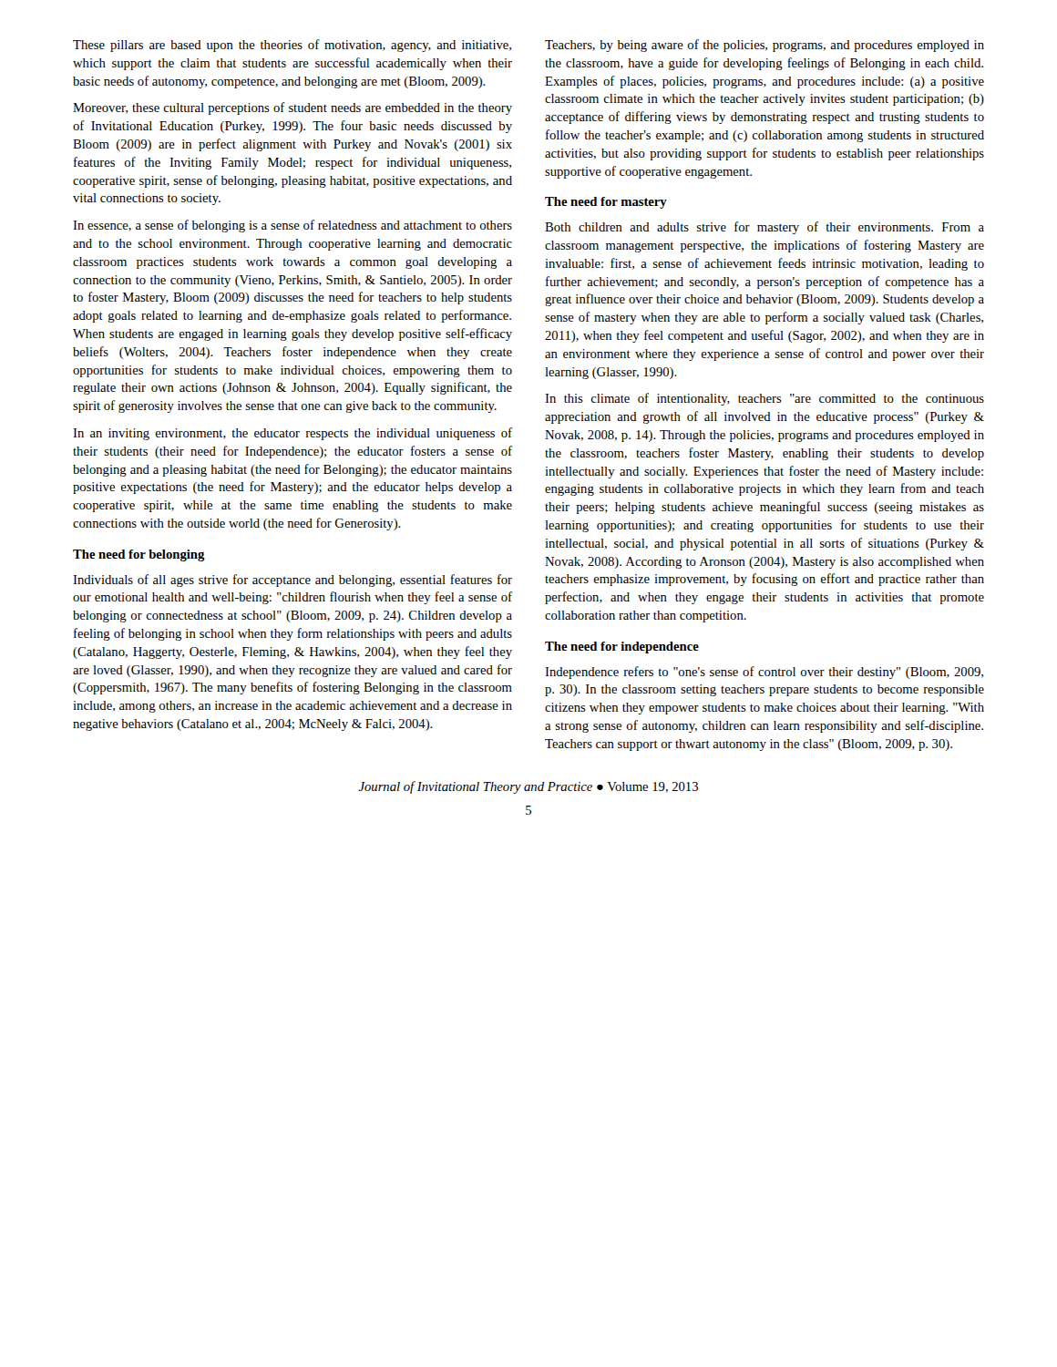These pillars are based upon the theories of motivation, agency, and initiative, which support the claim that students are successful academically when their basic needs of autonomy, competence, and belonging are met (Bloom, 2009).
Moreover, these cultural perceptions of student needs are embedded in the theory of Invitational Education (Purkey, 1999). The four basic needs discussed by Bloom (2009) are in perfect alignment with Purkey and Novak's (2001) six features of the Inviting Family Model; respect for individual uniqueness, cooperative spirit, sense of belonging, pleasing habitat, positive expectations, and vital connections to society.
In essence, a sense of belonging is a sense of relatedness and attachment to others and to the school environment. Through cooperative learning and democratic classroom practices students work towards a common goal developing a connection to the community (Vieno, Perkins, Smith, & Santielo, 2005). In order to foster Mastery, Bloom (2009) discusses the need for teachers to help students adopt goals related to learning and de-emphasize goals related to performance. When students are engaged in learning goals they develop positive self-efficacy beliefs (Wolters, 2004). Teachers foster independence when they create opportunities for students to make individual choices, empowering them to regulate their own actions (Johnson & Johnson, 2004). Equally significant, the spirit of generosity involves the sense that one can give back to the community.
In an inviting environment, the educator respects the individual uniqueness of their students (their need for Independence); the educator fosters a sense of belonging and a pleasing habitat (the need for Belonging); the educator maintains positive expectations (the need for Mastery); and the educator helps develop a cooperative spirit, while at the same time enabling the students to make connections with the outside world (the need for Generosity).
The need for belonging
Individuals of all ages strive for acceptance and belonging, essential features for our emotional health and well-being: "children flourish when they feel a sense of belonging or connectedness at school" (Bloom, 2009, p. 24). Children develop a feeling of belonging in school when they form relationships with peers and adults (Catalano, Haggerty, Oesterle, Fleming, & Hawkins, 2004), when they feel they are loved (Glasser, 1990), and when they recognize they are valued and cared for (Coppersmith, 1967). The many benefits of fostering Belonging in the classroom include, among others, an increase in the academic achievement and a decrease in negative behaviors (Catalano et al., 2004; McNeely & Falci, 2004).
Teachers, by being aware of the policies, programs, and procedures employed in the classroom, have a guide for developing feelings of Belonging in each child. Examples of places, policies, programs, and procedures include: (a) a positive classroom climate in which the teacher actively invites student participation; (b) acceptance of differing views by demonstrating respect and trusting students to follow the teacher's example; and (c) collaboration among students in structured activities, but also providing support for students to establish peer relationships supportive of cooperative engagement.
The need for mastery
Both children and adults strive for mastery of their environments. From a classroom management perspective, the implications of fostering Mastery are invaluable: first, a sense of achievement feeds intrinsic motivation, leading to further achievement; and secondly, a person's perception of competence has a great influence over their choice and behavior (Bloom, 2009). Students develop a sense of mastery when they are able to perform a socially valued task (Charles, 2011), when they feel competent and useful (Sagor, 2002), and when they are in an environment where they experience a sense of control and power over their learning (Glasser, 1990).
In this climate of intentionality, teachers "are committed to the continuous appreciation and growth of all involved in the educative process" (Purkey & Novak, 2008, p. 14). Through the policies, programs and procedures employed in the classroom, teachers foster Mastery, enabling their students to develop intellectually and socially. Experiences that foster the need of Mastery include: engaging students in collaborative projects in which they learn from and teach their peers; helping students achieve meaningful success (seeing mistakes as learning opportunities); and creating opportunities for students to use their intellectual, social, and physical potential in all sorts of situations (Purkey & Novak, 2008). According to Aronson (2004), Mastery is also accomplished when teachers emphasize improvement, by focusing on effort and practice rather than perfection, and when they engage their students in activities that promote collaboration rather than competition.
The need for independence
Independence refers to "one's sense of control over their destiny" (Bloom, 2009, p. 30). In the classroom setting teachers prepare students to become responsible citizens when they empower students to make choices about their learning. "With a strong sense of autonomy, children can learn responsibility and self-discipline. Teachers can support or thwart autonomy in the class" (Bloom, 2009, p. 30).
Journal of Invitational Theory and Practice ● Volume 19, 2013
5